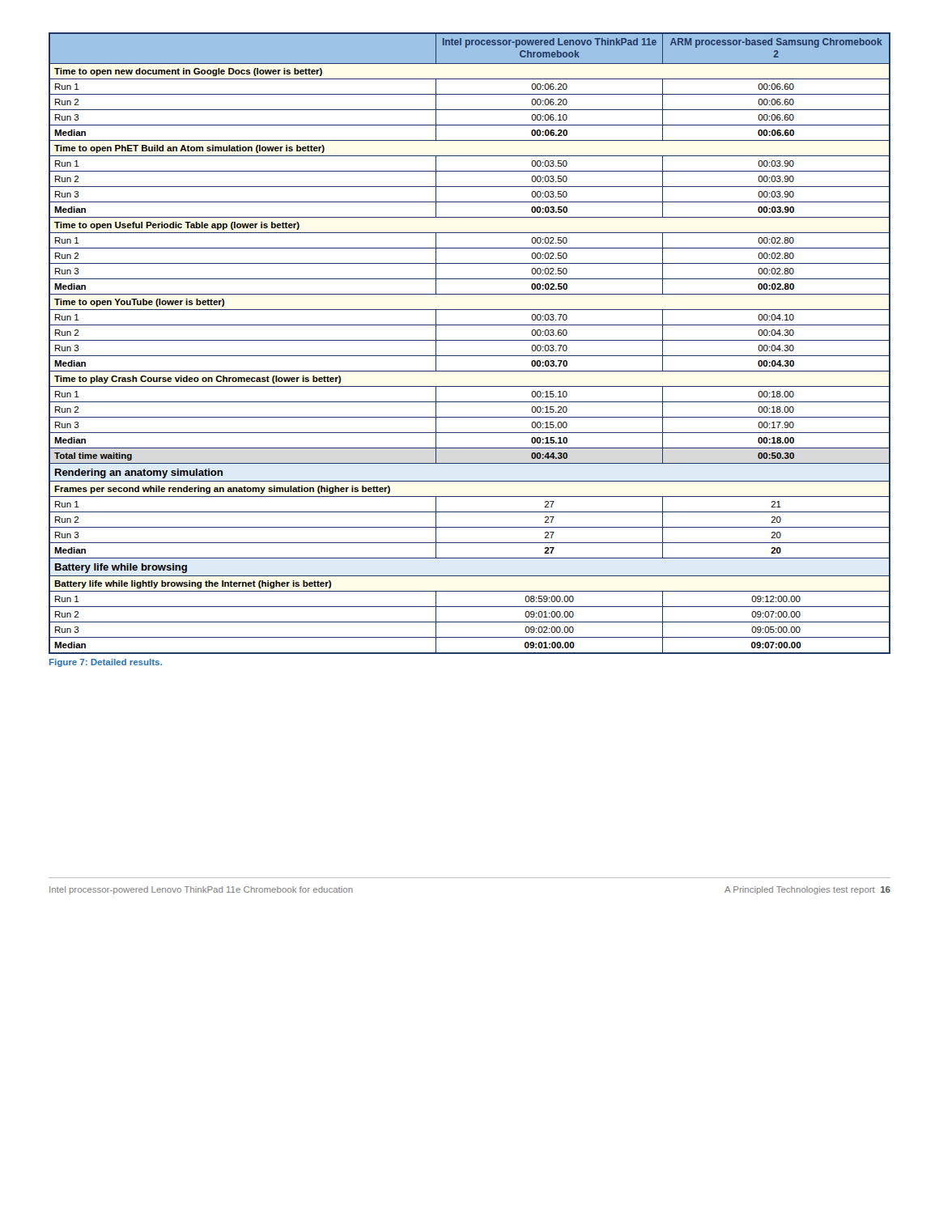| | Intel processor-powered Lenovo ThinkPad 11e Chromebook | ARM processor-based Samsung Chromebook 2 |
| --- | --- | --- |
| Time to open new document in Google Docs (lower is better) |
| Run 1 | 00:06.20 | 00:06.60 |
| Run 2 | 00:06.20 | 00:06.60 |
| Run 3 | 00:06.10 | 00:06.60 |
| Median | 00:06.20 | 00:06.60 |
| Time to open PhET Build an Atom simulation (lower is better) |
| Run 1 | 00:03.50 | 00:03.90 |
| Run 2 | 00:03.50 | 00:03.90 |
| Run 3 | 00:03.50 | 00:03.90 |
| Median | 00:03.50 | 00:03.90 |
| Time to open Useful Periodic Table app (lower is better) |
| Run 1 | 00:02.50 | 00:02.80 |
| Run 2 | 00:02.50 | 00:02.80 |
| Run 3 | 00:02.50 | 00:02.80 |
| Median | 00:02.50 | 00:02.80 |
| Time to open YouTube (lower is better) |
| Run 1 | 00:03.70 | 00:04.10 |
| Run 2 | 00:03.60 | 00:04.30 |
| Run 3 | 00:03.70 | 00:04.30 |
| Median | 00:03.70 | 00:04.30 |
| Time to play Crash Course video on Chromecast (lower is better) |
| Run 1 | 00:15.10 | 00:18.00 |
| Run 2 | 00:15.20 | 00:18.00 |
| Run 3 | 00:15.00 | 00:17.90 |
| Median | 00:15.10 | 00:18.00 |
| Total time waiting | 00:44.30 | 00:50.30 |
| Rendering an anatomy simulation |
| Frames per second while rendering an anatomy simulation (higher is better) |
| Run 1 | 27 | 21 |
| Run 2 | 27 | 20 |
| Run 3 | 27 | 20 |
| Median | 27 | 20 |
| Battery life while browsing |
| Battery life while lightly browsing the Internet (higher is better) |
| Run 1 | 08:59:00.00 | 09:12:00.00 |
| Run 2 | 09:01:00.00 | 09:07:00.00 |
| Run 3 | 09:02:00.00 | 09:05:00.00 |
| Median | 09:01:00.00 | 09:07:00.00 |
Figure 7: Detailed results.
Intel processor-powered Lenovo ThinkPad 11e Chromebook for education
A Principled Technologies test report 16